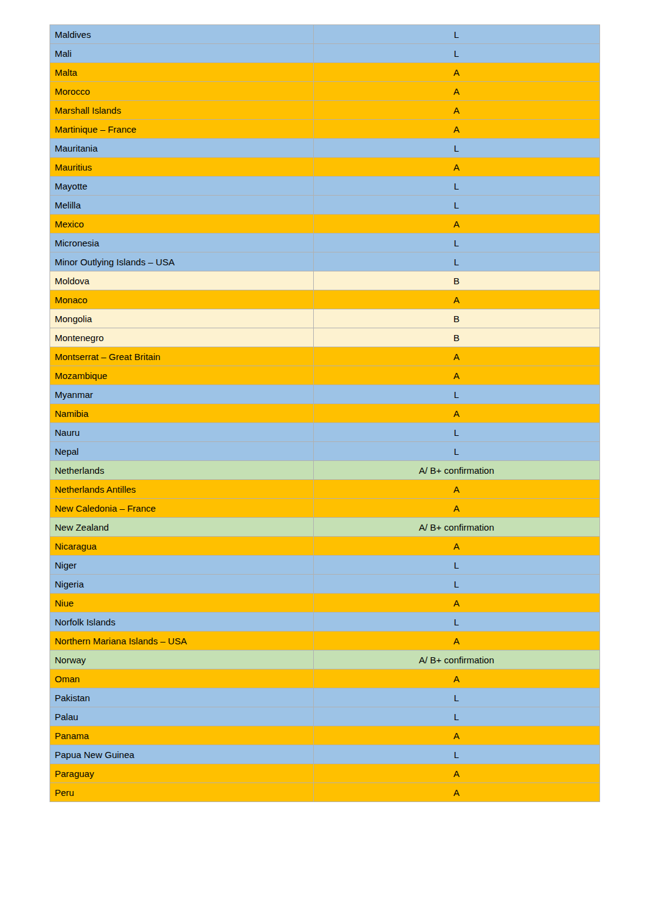| Maldives | L |
| Mali | L |
| Malta | A |
| Morocco | A |
| Marshall Islands | A |
| Martinique – France | A |
| Mauritania | L |
| Mauritius | A |
| Mayotte | L |
| Melilla | L |
| Mexico | A |
| Micronesia | L |
| Minor Outlying Islands – USA | L |
| Moldova | B |
| Monaco | A |
| Mongolia | B |
| Montenegro | B |
| Montserrat – Great Britain | A |
| Mozambique | A |
| Myanmar | L |
| Namibia | A |
| Nauru | L |
| Nepal | L |
| Netherlands | A/ B+ confirmation |
| Netherlands Antilles | A |
| New Caledonia – France | A |
| New Zealand | A/ B+ confirmation |
| Nicaragua | A |
| Niger | L |
| Nigeria | L |
| Niue | A |
| Norfolk Islands | L |
| Northern Mariana Islands – USA | A |
| Norway | A/ B+ confirmation |
| Oman | A |
| Pakistan | L |
| Palau | L |
| Panama | A |
| Papua New Guinea | L |
| Paraguay | A |
| Peru | A |